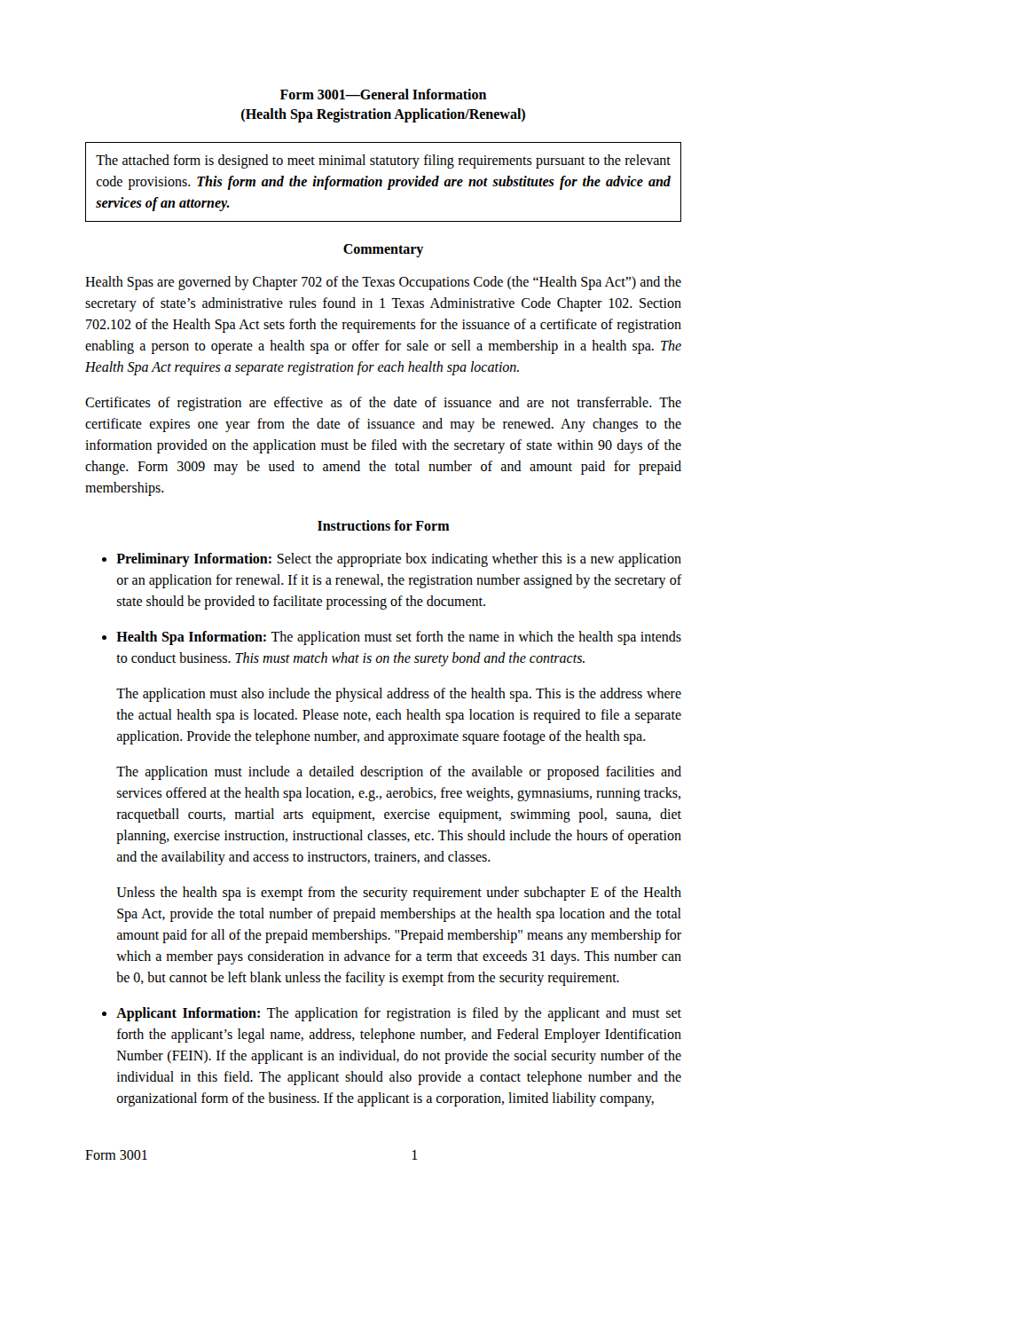Form 3001—General Information
(Health Spa Registration Application/Renewal)
The attached form is designed to meet minimal statutory filing requirements pursuant to the relevant code provisions. This form and the information provided are not substitutes for the advice and services of an attorney.
Commentary
Health Spas are governed by Chapter 702 of the Texas Occupations Code (the “Health Spa Act”) and the secretary of state’s administrative rules found in 1 Texas Administrative Code Chapter 102. Section 702.102 of the Health Spa Act sets forth the requirements for the issuance of a certificate of registration enabling a person to operate a health spa or offer for sale or sell a membership in a health spa. The Health Spa Act requires a separate registration for each health spa location.
Certificates of registration are effective as of the date of issuance and are not transferrable. The certificate expires one year from the date of issuance and may be renewed. Any changes to the information provided on the application must be filed with the secretary of state within 90 days of the change. Form 3009 may be used to amend the total number of and amount paid for prepaid memberships.
Instructions for Form
Preliminary Information: Select the appropriate box indicating whether this is a new application or an application for renewal. If it is a renewal, the registration number assigned by the secretary of state should be provided to facilitate processing of the document.
Health Spa Information: The application must set forth the name in which the health spa intends to conduct business. This must match what is on the surety bond and the contracts.
The application must also include the physical address of the health spa. This is the address where the actual health spa is located. Please note, each health spa location is required to file a separate application. Provide the telephone number, and approximate square footage of the health spa.
The application must include a detailed description of the available or proposed facilities and services offered at the health spa location, e.g., aerobics, free weights, gymnasiums, running tracks, racquetball courts, martial arts equipment, exercise equipment, swimming pool, sauna, diet planning, exercise instruction, instructional classes, etc. This should include the hours of operation and the availability and access to instructors, trainers, and classes.
Unless the health spa is exempt from the security requirement under subchapter E of the Health Spa Act, provide the total number of prepaid memberships at the health spa location and the total amount paid for all of the prepaid memberships. "Prepaid membership" means any membership for which a member pays consideration in advance for a term that exceeds 31 days. This number can be 0, but cannot be left blank unless the facility is exempt from the security requirement.
Applicant Information: The application for registration is filed by the applicant and must set forth the applicant’s legal name, address, telephone number, and Federal Employer Identification Number (FEIN). If the applicant is an individual, do not provide the social security number of the individual in this field. The applicant should also provide a contact telephone number and the organizational form of the business. If the applicant is a corporation, limited liability company,
Form 3001
1